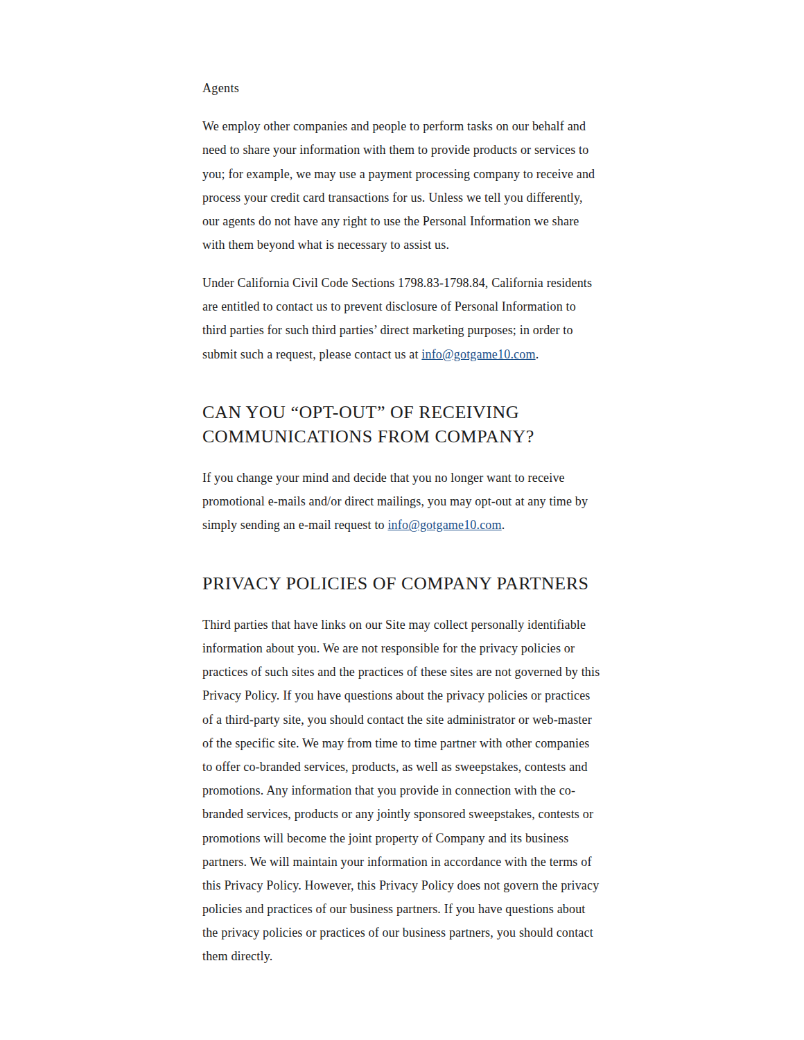Agents
We employ other companies and people to perform tasks on our behalf and need to share your information with them to provide products or services to you; for example, we may use a payment processing company to receive and process your credit card transactions for us. Unless we tell you differently, our agents do not have any right to use the Personal Information we share with them beyond what is necessary to assist us.
Under California Civil Code Sections 1798.83-1798.84, California residents are entitled to contact us to prevent disclosure of Personal Information to third parties for such third parties’ direct marketing purposes; in order to submit such a request, please contact us at info@gotgame10.com.
CAN YOU “OPT-OUT” OF RECEIVING COMMUNICATIONS FROM COMPANY?
If you change your mind and decide that you no longer want to receive promotional e-mails and/or direct mailings, you may opt-out at any time by simply sending an e-mail request to info@gotgame10.com.
PRIVACY POLICIES OF COMPANY PARTNERS
Third parties that have links on our Site may collect personally identifiable information about you. We are not responsible for the privacy policies or practices of such sites and the practices of these sites are not governed by this Privacy Policy. If you have questions about the privacy policies or practices of a third-party site, you should contact the site administrator or web-master of the specific site. We may from time to time partner with other companies to offer co-branded services, products, as well as sweepstakes, contests and promotions. Any information that you provide in connection with the co-branded services, products or any jointly sponsored sweepstakes, contests or promotions will become the joint property of Company and its business partners. We will maintain your information in accordance with the terms of this Privacy Policy. However, this Privacy Policy does not govern the privacy policies and practices of our business partners. If you have questions about the privacy policies or practices of our business partners, you should contact them directly.